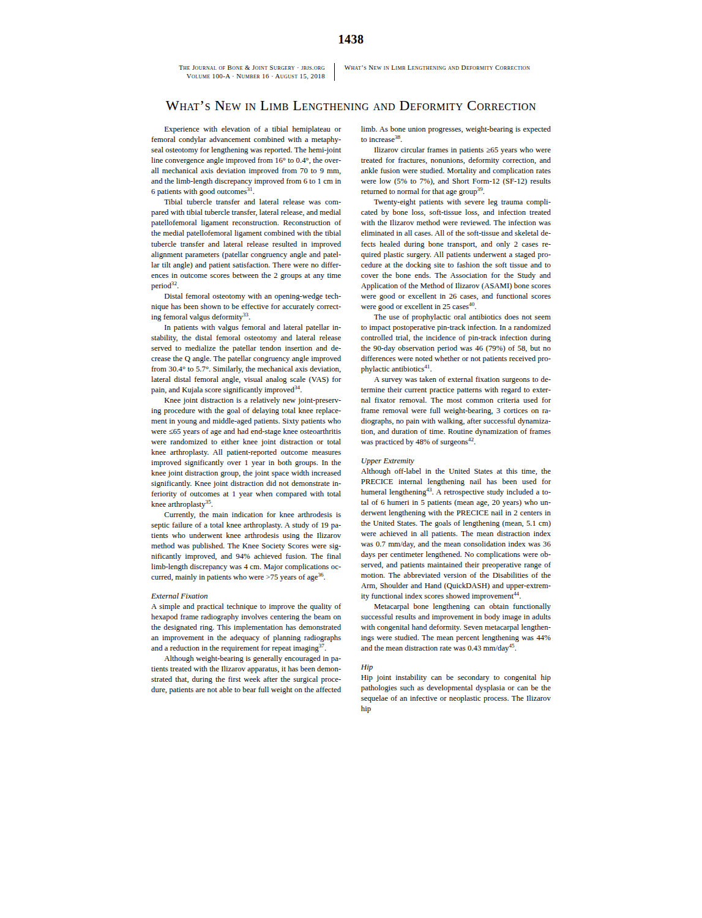1438
The Journal of Bone & Joint Surgery · jbjs.org
Volume 100-A · Number 16 · August 15, 2018
What’s New in Limb Lengthening and Deformity Correction
What’s New in Limb Lengthening and Deformity Correction
Experience with elevation of a tibial hemiplateau or femoral condylar advancement combined with a metaphyseal osteotomy for lengthening was reported. The hemi-joint line convergence angle improved from 16° to 0.4°, the overall mechanical axis deviation improved from 70 to 9 mm, and the limb-length discrepancy improved from 6 to 1 cm in 6 patients with good outcomes31.
Tibial tubercle transfer and lateral release was compared with tibial tubercle transfer, lateral release, and medial patellofemoral ligament reconstruction. Reconstruction of the medial patellofemoral ligament combined with the tibial tubercle transfer and lateral release resulted in improved alignment parameters (patellar congruency angle and patellar tilt angle) and patient satisfaction. There were no differences in outcome scores between the 2 groups at any time period32.
Distal femoral osteotomy with an opening-wedge technique has been shown to be effective for accurately correcting femoral valgus deformity33.
In patients with valgus femoral and lateral patellar instability, the distal femoral osteotomy and lateral release served to medialize the patellar tendon insertion and decrease the Q angle. The patellar congruency angle improved from 30.4° to 5.7°. Similarly, the mechanical axis deviation, lateral distal femoral angle, visual analog scale (VAS) for pain, and Kujala score significantly improved34.
Knee joint distraction is a relatively new joint-preserving procedure with the goal of delaying total knee replacement in young and middle-aged patients. Sixty patients who were ≤65 years of age and had end-stage knee osteoarthritis were randomized to either knee joint distraction or total knee arthroplasty. All patient-reported outcome measures improved significantly over 1 year in both groups. In the knee joint distraction group, the joint space width increased significantly. Knee joint distraction did not demonstrate inferiority of outcomes at 1 year when compared with total knee arthroplasty35.
Currently, the main indication for knee arthrodesis is septic failure of a total knee arthroplasty. A study of 19 patients who underwent knee arthrodesis using the Ilizarov method was published. The Knee Society Scores were significantly improved, and 94% achieved fusion. The final limb-length discrepancy was 4 cm. Major complications occurred, mainly in patients who were >75 years of age36.
External Fixation
A simple and practical technique to improve the quality of hexapod frame radiography involves centering the beam on the designated ring. This implementation has demonstrated an improvement in the adequacy of planning radiographs and a reduction in the requirement for repeat imaging37.
Although weight-bearing is generally encouraged in patients treated with the Ilizarov apparatus, it has been demonstrated that, during the first week after the surgical procedure, patients are not able to bear full weight on the affected limb. As bone union progresses, weight-bearing is expected to increase38.
Ilizarov circular frames in patients ≥65 years who were treated for fractures, nonunions, deformity correction, and ankle fusion were studied. Mortality and complication rates were low (5% to 7%), and Short Form-12 (SF-12) results returned to normal for that age group39.
Twenty-eight patients with severe leg trauma complicated by bone loss, soft-tissue loss, and infection treated with the Ilizarov method were reviewed. The infection was eliminated in all cases. All of the soft-tissue and skeletal defects healed during bone transport, and only 2 cases required plastic surgery. All patients underwent a staged procedure at the docking site to fashion the soft tissue and to cover the bone ends. The Association for the Study and Application of the Method of Ilizarov (ASAMI) bone scores were good or excellent in 26 cases, and functional scores were good or excellent in 25 cases40.
The use of prophylactic oral antibiotics does not seem to impact postoperative pin-track infection. In a randomized controlled trial, the incidence of pin-track infection during the 90-day observation period was 46 (79%) of 58, but no differences were noted whether or not patients received prophylactic antibiotics41.
A survey was taken of external fixation surgeons to determine their current practice patterns with regard to external fixator removal. The most common criteria used for frame removal were full weight-bearing, 3 cortices on radiographs, no pain with walking, after successful dynamization, and duration of time. Routine dynamization of frames was practiced by 48% of surgeons42.
Upper Extremity
Although off-label in the United States at this time, the PRECICE internal lengthening nail has been used for humeral lengthening43. A retrospective study included a total of 6 humeri in 5 patients (mean age, 20 years) who underwent lengthening with the PRECICE nail in 2 centers in the United States. The goals of lengthening (mean, 5.1 cm) were achieved in all patients. The mean distraction index was 0.7 mm/day, and the mean consolidation index was 36 days per centimeter lengthened. No complications were observed, and patients maintained their preoperative range of motion. The abbreviated version of the Disabilities of the Arm, Shoulder and Hand (QuickDASH) and upper-extremity functional index scores showed improvement44.
Metacarpal bone lengthening can obtain functionally successful results and improvement in body image in adults with congenital hand deformity. Seven metacarpal lengthenings were studied. The mean percent lengthening was 44% and the mean distraction rate was 0.43 mm/day45.
Hip
Hip joint instability can be secondary to congenital hip pathologies such as developmental dysplasia or can be the sequelae of an infective or neoplastic process. The Ilizarov hip